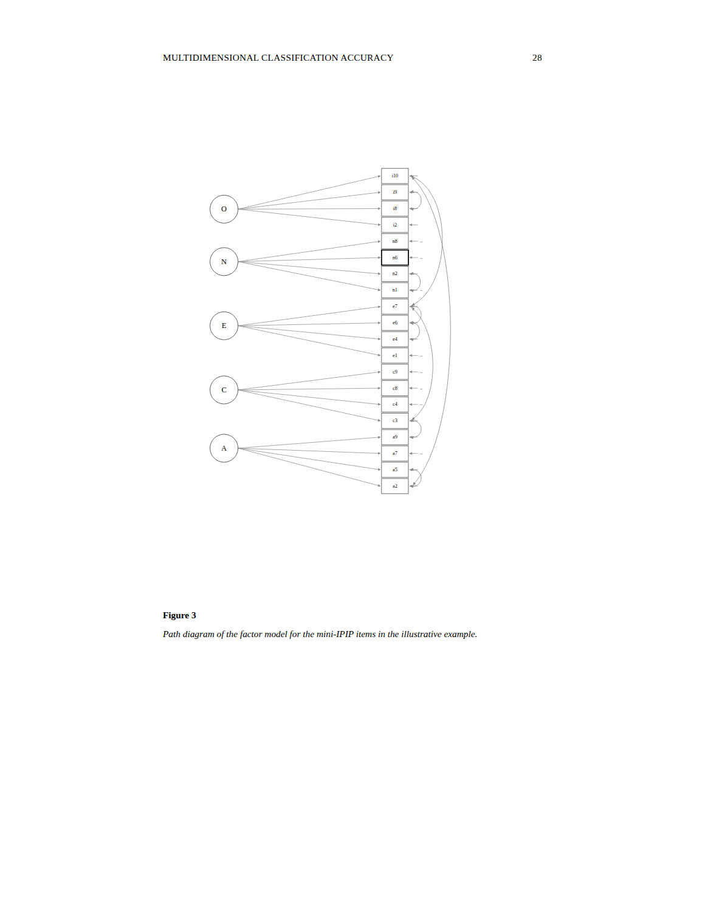Multidimensional Classification Accuracy 28
Path diagram of the factor model for the mini-IPIP items Five latent variables labeled O, N, E, C, and A on the left, each with four directed paths to observed item boxes on the right. Items are i10, i9, i8, i2, n8, n6, n2, n1, e7, e6, e4, e1, c9, c8, c4, c3, a9, a7, a5, a2. Residual arrows point into each item, and curved double-headed arrows indicate residual correlations among some items. i10 i9 i8 i2 n8 n6 n2 n1 e7 e6 e4 e1 c9 c8 c4 c3 a9 a7 a5 a2 O N E C A – – – – – – – –
Figure 3 Path diagram of the factor model for the mini-IPIP items in the illustrative example.